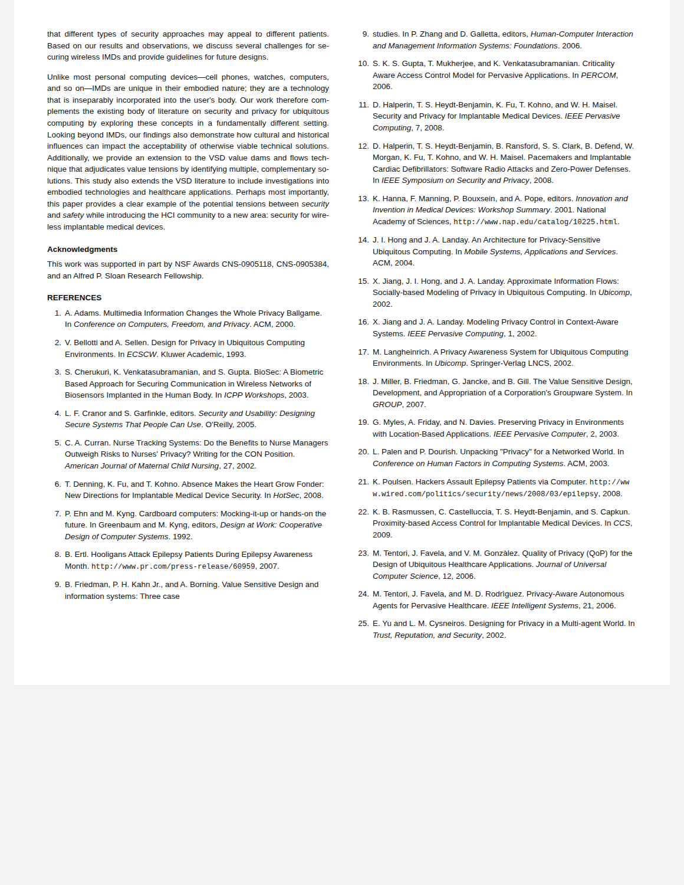that different types of security approaches may appeal to different patients. Based on our results and observations, we discuss several challenges for securing wireless IMDs and provide guidelines for future designs.
Unlike most personal computing devices—cell phones, watches, computers, and so on—IMDs are unique in their embodied nature; they are a technology that is inseparably incorporated into the user's body. Our work therefore complements the existing body of literature on security and privacy for ubiquitous computing by exploring these concepts in a fundamentally different setting. Looking beyond IMDs, our findings also demonstrate how cultural and historical influences can impact the acceptability of otherwise viable technical solutions. Additionally, we provide an extension to the VSD value dams and flows technique that adjudicates value tensions by identifying multiple, complementary solutions. This study also extends the VSD literature to include investigations into embodied technologies and healthcare applications. Perhaps most importantly, this paper provides a clear example of the potential tensions between security and safety while introducing the HCI community to a new area: security for wireless implantable medical devices.
Acknowledgments
This work was supported in part by NSF Awards CNS-0905118, CNS-0905384, and an Alfred P. Sloan Research Fellowship.
REFERENCES
A. Adams. Multimedia Information Changes the Whole Privacy Ballgame. In Conference on Computers, Freedom, and Privacy. ACM, 2000.
V. Bellotti and A. Sellen. Design for Privacy in Ubiquitous Computing Environments. In ECSCW. Kluwer Academic, 1993.
S. Cherukuri, K. Venkatasubramanian, and S. Gupta. BioSec: A Biometric Based Approach for Securing Communication in Wireless Networks of Biosensors Implanted in the Human Body. In ICPP Workshops, 2003.
L. F. Cranor and S. Garfinkle, editors. Security and Usability: Designing Secure Systems That People Can Use. O'Reilly, 2005.
C. A. Curran. Nurse Tracking Systems: Do the Benefits to Nurse Managers Outweigh Risks to Nurses' Privacy? Writing for the CON Position. American Journal of Maternal Child Nursing, 27, 2002.
T. Denning, K. Fu, and T. Kohno. Absence Makes the Heart Grow Fonder: New Directions for Implantable Medical Device Security. In HotSec, 2008.
P. Ehn and M. Kyng. Cardboard computers: Mocking-it-up or hands-on the future. In Greenbaum and M. Kyng, editors, Design at Work: Cooperative Design of Computer Systems. 1992.
B. Ertl. Hooligans Attack Epilepsy Patients During Epilepsy Awareness Month. http://www.pr.com/press-release/60959, 2007.
B. Friedman, P. H. Kahn Jr., and A. Borning. Value Sensitive Design and information systems: Three case
studies. In P. Zhang and D. Galletta, editors, Human-Computer Interaction and Management Information Systems: Foundations. 2006.
S. K. S. Gupta, T. Mukherjee, and K. Venkatasubramanian. Criticality Aware Access Control Model for Pervasive Applications. In PERCOM, 2006.
D. Halperin, T. S. Heydt-Benjamin, K. Fu, T. Kohno, and W. H. Maisel. Security and Privacy for Implantable Medical Devices. IEEE Pervasive Computing, 7, 2008.
D. Halperin, T. S. Heydt-Benjamin, B. Ransford, S. S. Clark, B. Defend, W. Morgan, K. Fu, T. Kohno, and W. H. Maisel. Pacemakers and Implantable Cardiac Defibrillators: Software Radio Attacks and Zero-Power Defenses. In IEEE Symposium on Security and Privacy, 2008.
K. Hanna, F. Manning, P. Bouxsein, and A. Pope, editors. Innovation and Invention in Medical Devices: Workshop Summary. 2001. National Academy of Sciences, http://www.nap.edu/catalog/10225.html.
J. I. Hong and J. A. Landay. An Architecture for Privacy-Sensitive Ubiquitous Computing. In Mobile Systems, Applications and Services. ACM, 2004.
X. Jiang, J. I. Hong, and J. A. Landay. Approximate Information Flows: Socially-based Modeling of Privacy in Ubiquitous Computing. In Ubicomp, 2002.
X. Jiang and J. A. Landay. Modeling Privacy Control in Context-Aware Systems. IEEE Pervasive Computing, 1, 2002.
M. Langheinrich. A Privacy Awareness System for Ubiquitous Computing Environments. In Ubicomp. Springer-Verlag LNCS, 2002.
J. Miller, B. Friedman, G. Jancke, and B. Gill. The Value Sensitive Design, Development, and Appropriation of a Corporation's Groupware System. In GROUP, 2007.
G. Myles, A. Friday, and N. Davies. Preserving Privacy in Environments with Location-Based Applications. IEEE Pervasive Computer, 2, 2003.
L. Palen and P. Dourish. Unpacking "Privacy" for a Networked World. In Conference on Human Factors in Computing Systems. ACM, 2003.
K. Poulsen. Hackers Assault Epilepsy Patients via Computer. http://www.wired.com/politics/security/news/2008/03/epilepsy, 2008.
K. B. Rasmussen, C. Castelluccia, T. S. Heydt-Benjamin, and S. Capkun. Proximity-based Access Control for Implantable Medical Devices. In CCS, 2009.
M. Tentori, J. Favela, and V. M. Gonzàlez. Quality of Privacy (QoP) for the Design of Ubiquitous Healthcare Applications. Journal of Universal Computer Science, 12, 2006.
M. Tentori, J. Favela, and M. D. Rodrìguez. Privacy-Aware Autonomous Agents for Pervasive Healthcare. IEEE Intelligent Systems, 21, 2006.
E. Yu and L. M. Cysneiros. Designing for Privacy in a Multi-agent World. In Trust, Reputation, and Security, 2002.